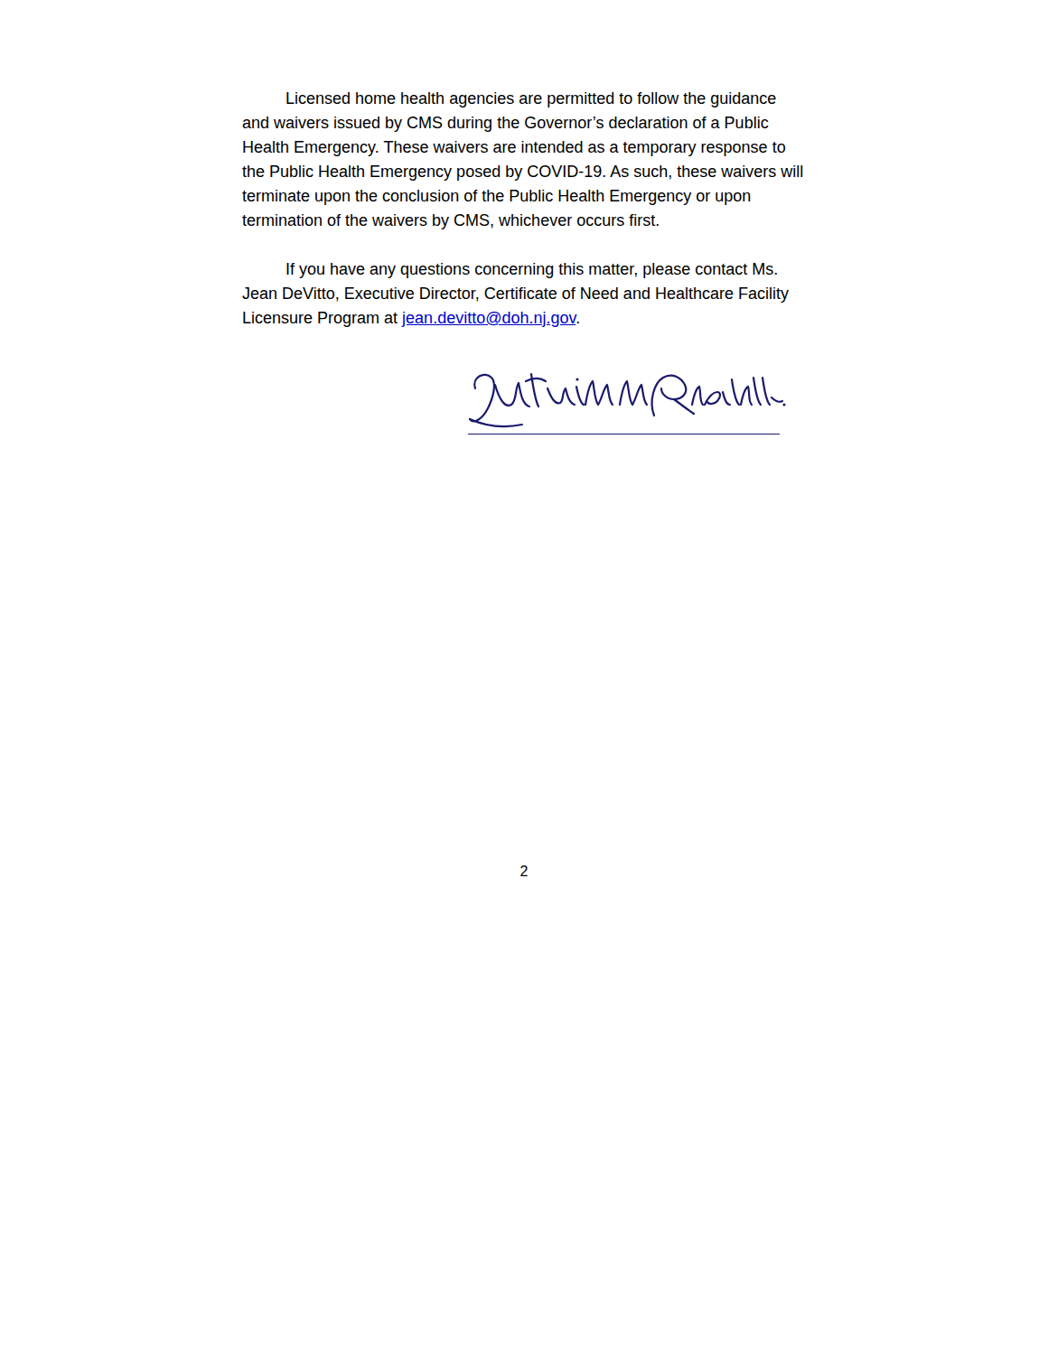Licensed home health agencies are permitted to follow the guidance and waivers issued by CMS during the Governor’s declaration of a Public Health Emergency. These waivers are intended as a temporary response to the Public Health Emergency posed by COVID-19. As such, these waivers will terminate upon the conclusion of the Public Health Emergency or upon termination of the waivers by CMS, whichever occurs first.
If you have any questions concerning this matter, please contact Ms. Jean DeVitto, Executive Director, Certificate of Need and Healthcare Facility Licensure Program at jean.devitto@doh.nj.gov.
2